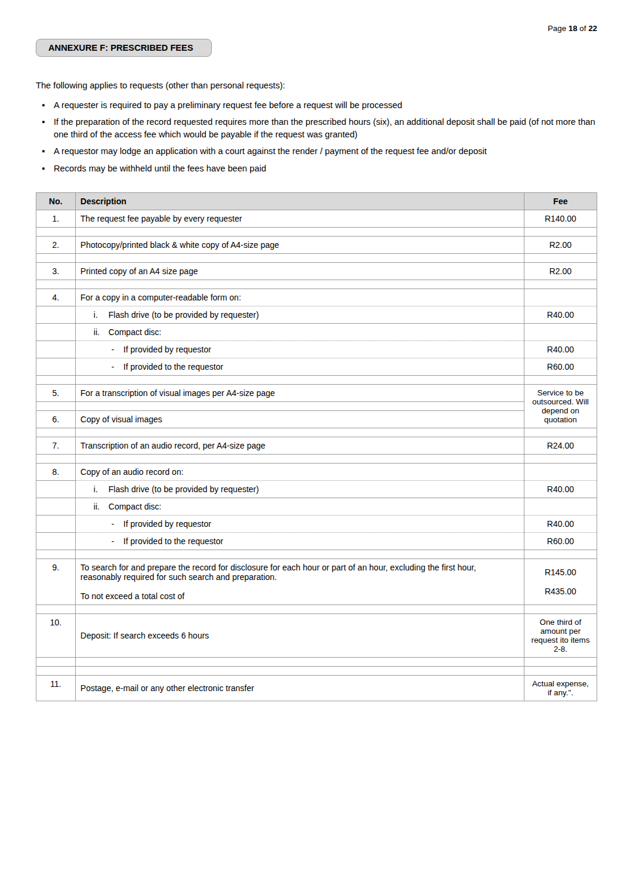Page 18 of 22
ANNEXURE F: PRESCRIBED FEES
The following applies to requests (other than personal requests):
A requester is required to pay a preliminary request fee before a request will be processed
If the preparation of the record requested requires more than the prescribed hours (six), an additional deposit shall be paid (of not more than one third of the access fee which would be payable if the request was granted)
A requestor may lodge an application with a court against the render / payment of the request fee and/or deposit
Records may be withheld until the fees have been paid
| No. | Description | Fee |
| --- | --- | --- |
| 1. | The request fee payable by every requester | R140.00 |
| 2. | Photocopy/printed black & white copy of A4-size page | R2.00 |
| 3. | Printed copy of an A4 size page | R2.00 |
| 4. | For a copy in a computer-readable form on: | |
| | i. Flash drive (to be provided by requester) | R40.00 |
| | ii. Compact disc: | |
| | - If provided by requestor | R40.00 |
| | - If provided to the requestor | R60.00 |
| 5. | For a transcription of visual images per A4-size page | Service to be outsourced. Will depend on quotation |
| 6. | Copy of visual images |
| 7. | Transcription of an audio record, per A4-size page | R24.00 |
| 8. | Copy of an audio record on: | |
| | i. Flash drive (to be provided by requester) | R40.00 |
| | ii. Compact disc: | |
| | - If provided by requestor | R40.00 |
| | - If provided to the requestor | R60.00 |
| 9. | To search for and prepare the record for disclosure for each hour or part of an hour, excluding the first hour, reasonably required for such search and preparation. To not exceed a total cost of | R145.00 R435.00 |
| 10. | Deposit: If search exceeds 6 hours | One third of amount per request ito items 2-8. |
| 11. | Postage, e-mail or any other electronic transfer | Actual expense, if any.". |